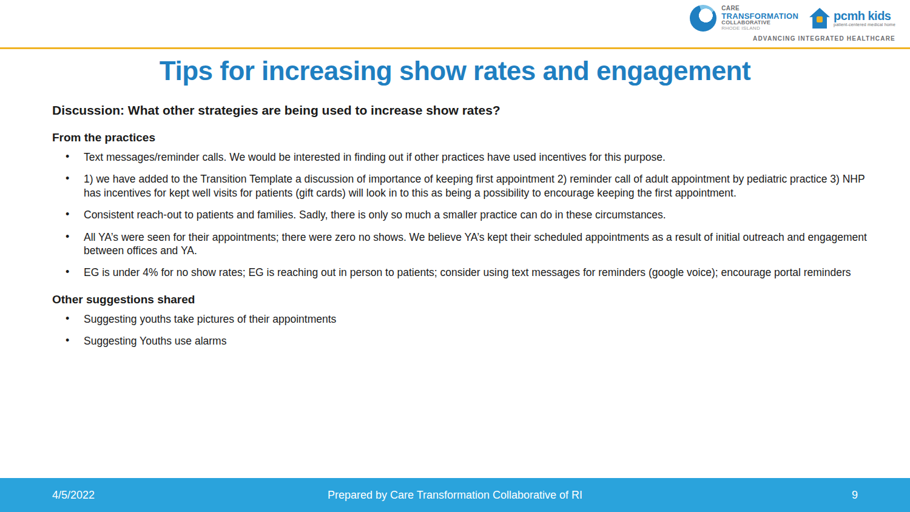CARE
TRANSFORMATION
COLLABORATIVE
RHODE ISLAND
pcmh kids
patient-centered medical home
ADVANCING INTEGRATED HEALTHCARE
Tips for increasing show rates and engagement
Discussion: What other strategies are being used to increase show rates?
From the practices
Text messages/reminder calls. We would be interested in finding out if other practices have used incentives for this purpose.
1) we have added to the Transition Template a discussion of importance of keeping first appointment 2) reminder call of adult appointment by pediatric practice 3) NHP has incentives for kept well visits for patients (gift cards) will look in to this as being a possibility to encourage keeping the first appointment.
Consistent reach-out to patients and families. Sadly, there is only so much a smaller practice can do in these circumstances.
All YA’s were seen for their appointments; there were zero no shows. We believe YA’s kept their scheduled appointments as a result of initial outreach and engagement between offices and YA.
EG is under 4% for no show rates; EG is reaching out in person to patients; consider using text messages for reminders (google voice); encourage portal reminders
Other suggestions shared
Suggesting youths take pictures of their appointments
Suggesting Youths use alarms
4/5/2022
Prepared by Care Transformation Collaborative of RI
9